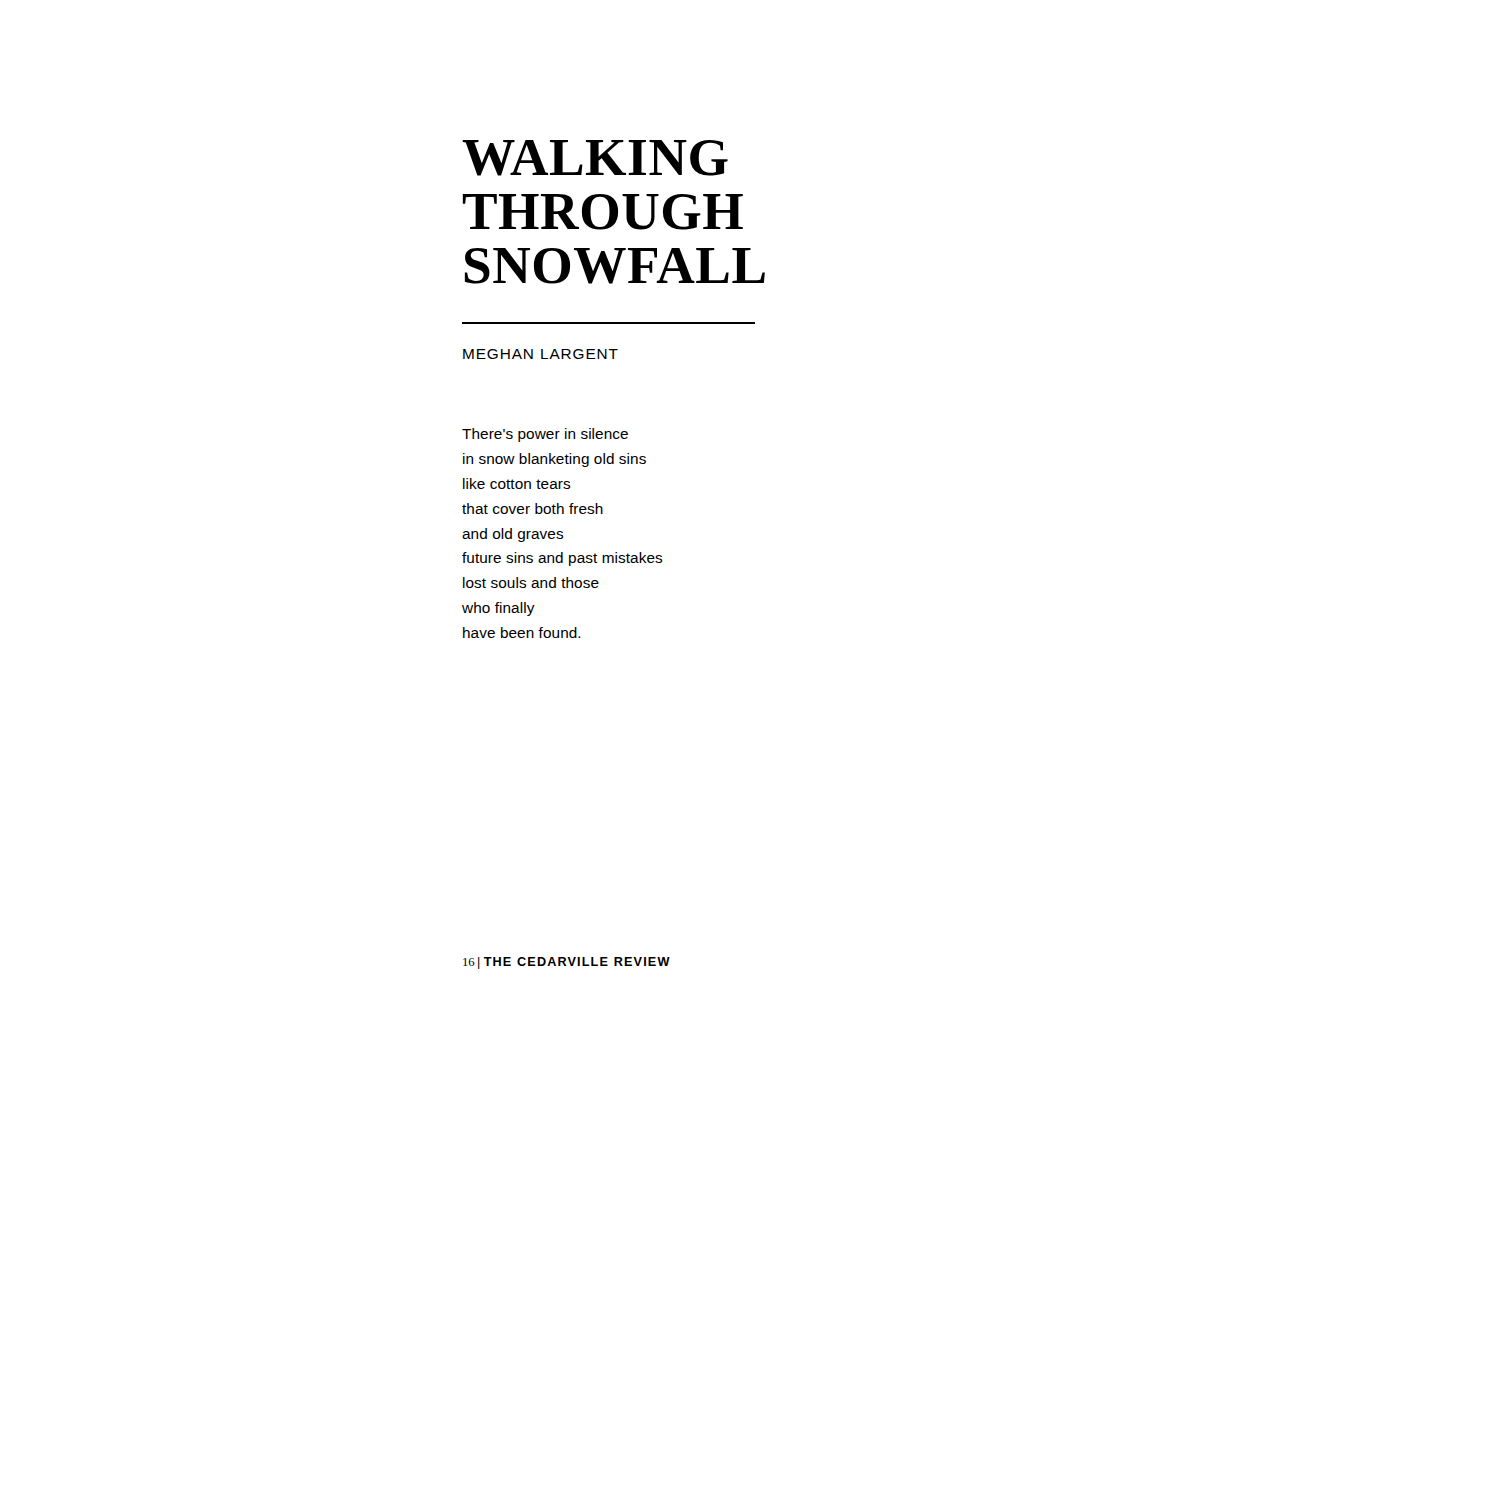Walking
Through
Snowfall
Meghan Largent
There's power in silence
in snow blanketing old sins
like cotton tears
that cover both fresh
and old graves
future sins and past mistakes
lost souls and those
who finally
have been found.
16|The Cedarville Review